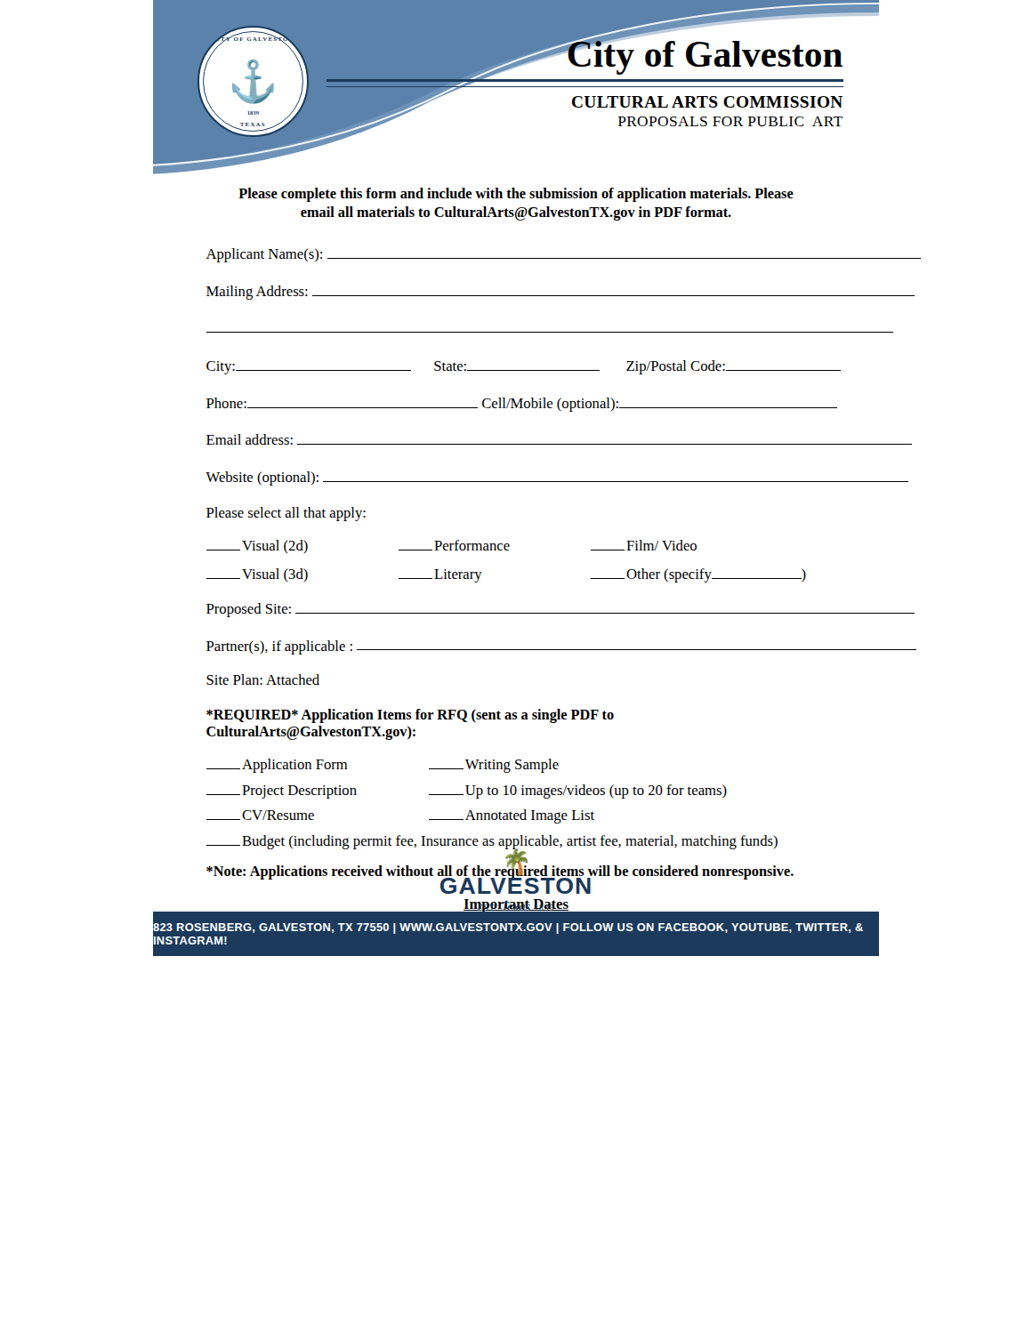CITY OF GALVESTON
⚓
1839
TEXAS
City of Galveston
CULTURAL ARTS COMMISSION
PROPOSALS FOR PUBLIC ART
Please complete this form and include with the submission of application materials. Please email all materials to CulturalArts@GalvestonTX.gov in PDF format.
Applicant Name(s):
Mailing Address:
City: State: Zip/Postal Code:
Phone: Cell/Mobile (optional):
Email address:
Website (optional):
Please select all that apply:
| Visual (2d) | Performance | Film/ Video |
| Visual (3d) | Literary | Other (specify ) |
Proposed Site:
Partner(s), if applicable :
Site Plan: Attached
*REQUIRED* Application Items for RFQ (sent as a single PDF to CulturalArts@GalvestonTX.gov):
| Application Form | Writing Sample |
| Project Description | Up to 10 images/videos (up to 20 for teams) |
| CV/Resume | Annotated Image List |
Budget (including permit fee, Insurance as applicable, artist fee, material, matching funds)
*Note: Applications received without all of the required items will be considered nonresponsive.
Important Dates
| Call for Proposals: | January 7, 2022 | Final Commission Vote: | May 2022 |
| Applications Due: | March 31, 2022 | City Council Vote: | June 2022 |
🌴
GALVESTON
EST. Texas 1839
823 ROSENBERG, GALVESTON, TX 77550 | WWW.GALVESTONTX.GOV | FOLLOW US ON FACEBOOK, YOUTUBE, TWITTER, & INSTAGRAM!